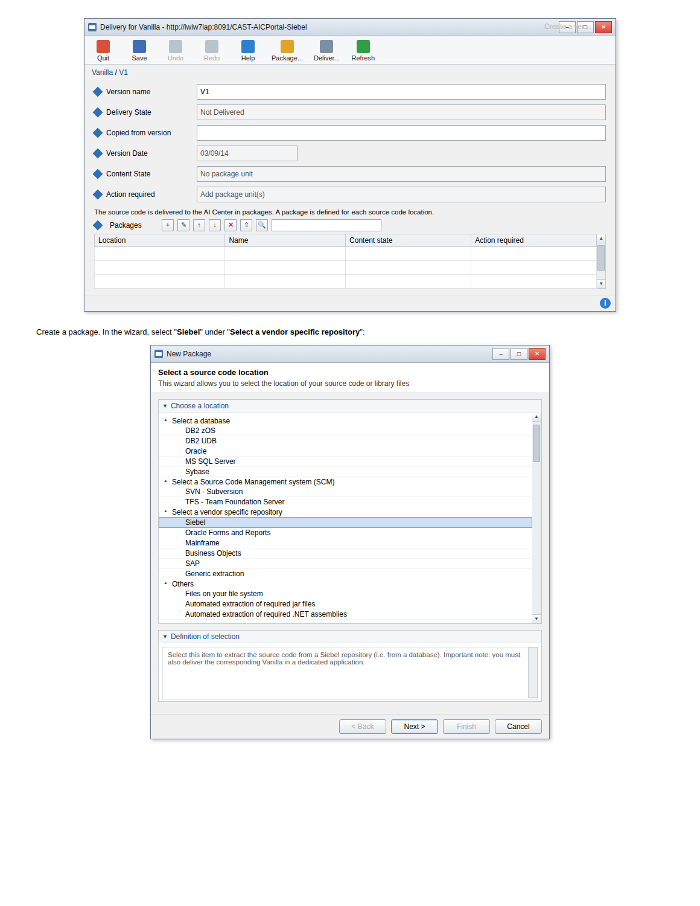Delivery for Vanilla - http://lwiw7lap:8091/CAST-AICPortal-Siebel
Create a ver…
–□✕
Quit
Save
Undo
Redo
Help
Package...
Deliver...
Refresh
Vanilla / V1
Version name
Delivery State
Copied from version
Version Date
Content State
Action required
The source code is delivered to the AI Center in packages. A package is defined for each source code location.
Packages + ✎ ↑ ↓ ✕ ⇧ 🔍
| Location | Name | Content state | Action required |
| --- | --- | --- | --- |
▲
▼
i
Create a package. In the wizard, select "Siebel" under "Select a vendor specific repository":
New Package
–□✕
Select a source code location
This wizard allows you to select the location of your source code or library files
▼ Choose a location
Select a database
DB2 zOS
DB2 UDB
Oracle
MS SQL Server
Sybase
Select a Source Code Management system (SCM)
SVN - Subversion
TFS - Team Foundation Server
Select a vendor specific repository
Siebel
Oracle Forms and Reports
Mainframe
Business Objects
SAP
Generic extraction
Others
Files on your file system
Automated extraction of required jar files
Automated extraction of required .NET assemblies
▲
▼
▼ Definition of selection
Select this item to extract the source code from a Siebel repository (i.e. from a database). Important note: you must also deliver the corresponding Vanilla in a dedicated application.
< Back Next > Finish Cancel